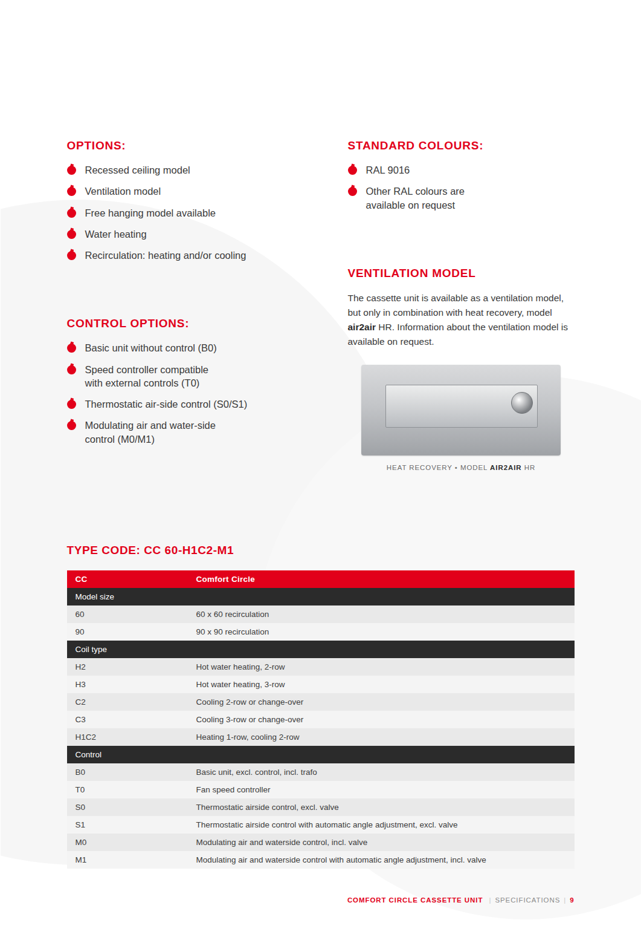Options:
Recessed ceiling model
Ventilation model
Free hanging model available
Water heating
Recirculation: heating and/or cooling
Control options:
Basic unit without control (B0)
Speed controller compatible
with external controls (T0)
Thermostatic air-side control (S0/S1)
Modulating air and water-side
control (M0/M1)
Standard colours:
RAL 9016
Other RAL colours are
available on request
Ventilation model
The cassette unit is available as a ventilation model, but only in combination with heat recovery, model air2air HR. Information about the ventilation model is available on request.
Heat recovery • Model air2air HR
Type code: CC 60-H1C2-M1
| CC | Comfort Circle |
| Model size | |
| 60 | 60 x 60 recirculation |
| 90 | 90 x 90 recirculation |
| Coil type | |
| H2 | Hot water heating, 2-row |
| H3 | Hot water heating, 3-row |
| C2 | Cooling 2-row or change-over |
| C3 | Cooling 3-row or change-over |
| H1C2 | Heating 1-row, cooling 2-row |
| Control | |
| B0 | Basic unit, excl. control, incl. trafo |
| T0 | Fan speed controller |
| S0 | Thermostatic airside control, excl. valve |
| S1 | Thermostatic airside control with automatic angle adjustment, excl. valve |
| M0 | Modulating air and waterside control, incl. valve |
| M1 | Modulating air and waterside control with automatic angle adjustment, incl. valve |
Comfort Circle Cassette Unit |Specifications|9